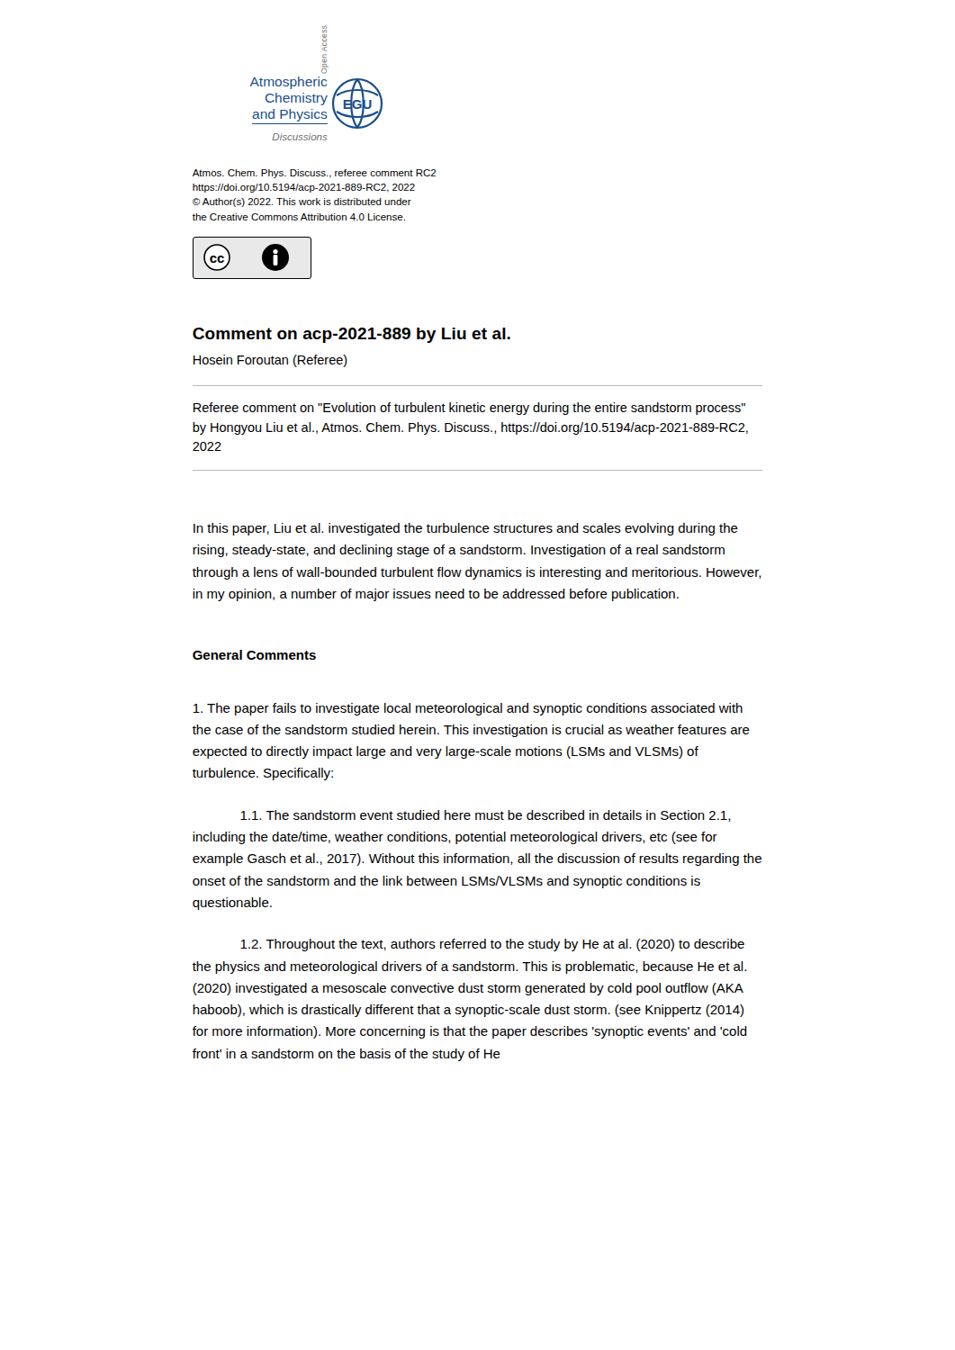Open Access
Atmospheric Chemistry and Physics
Discussions
EGU
Atmos. Chem. Phys. Discuss., referee comment RC2
https://doi.org/10.5194/acp-2021-889-RC2, 2022
© Author(s) 2022. This work is distributed under
the Creative Commons Attribution 4.0 License.
cc
Comment on acp-2021-889 by Liu et al.
Hosein Foroutan (Referee)
Referee comment on "Evolution of turbulent kinetic energy during the entire sandstorm process" by Hongyou Liu et al., Atmos. Chem. Phys. Discuss., https://doi.org/10.5194/acp-2021-889-RC2, 2022
In this paper, Liu et al. investigated the turbulence structures and scales evolving during the rising, steady-state, and declining stage of a sandstorm. Investigation of a real sandstorm through a lens of wall-bounded turbulent flow dynamics is interesting and meritorious. However, in my opinion, a number of major issues need to be addressed before publication.
General Comments
1. The paper fails to investigate local meteorological and synoptic conditions associated with the case of the sandstorm studied herein. This investigation is crucial as weather features are expected to directly impact large and very large-scale motions (LSMs and VLSMs) of turbulence. Specifically:
1.1. The sandstorm event studied here must be described in details in Section 2.1, including the date/time, weather conditions, potential meteorological drivers, etc (see for example Gasch et al., 2017). Without this information, all the discussion of results regarding the onset of the sandstorm and the link between LSMs/VLSMs and synoptic conditions is questionable.
1.2. Throughout the text, authors referred to the study by He at al. (2020) to describe the physics and meteorological drivers of a sandstorm. This is problematic, because He et al. (2020) investigated a mesoscale convective dust storm generated by cold pool outflow (AKA haboob), which is drastically different that a synoptic-scale dust storm. (see Knippertz (2014) for more information). More concerning is that the paper describes 'synoptic events' and 'cold front' in a sandstorm on the basis of the study of He